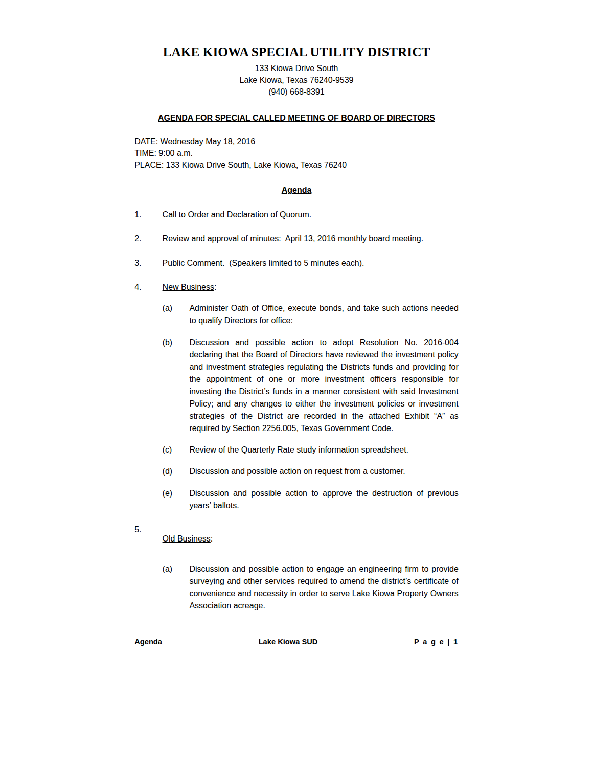LAKE KIOWA SPECIAL UTILITY DISTRICT
133 Kiowa Drive South
Lake Kiowa, Texas 76240-9539
(940) 668-8391
AGENDA FOR SPECIAL CALLED MEETING OF BOARD OF DIRECTORS
DATE: Wednesday May 18, 2016
TIME: 9:00 a.m.
PLACE: 133 Kiowa Drive South, Lake Kiowa, Texas 76240
Agenda
1. Call to Order and Declaration of Quorum.
2. Review and approval of minutes: April 13, 2016 monthly board meeting.
3. Public Comment. (Speakers limited to 5 minutes each).
4. New Business:
(a) Administer Oath of Office, execute bonds, and take such actions needed to qualify Directors for office:
(b) Discussion and possible action to adopt Resolution No. 2016-004 declaring that the Board of Directors have reviewed the investment policy and investment strategies regulating the Districts funds and providing for the appointment of one or more investment officers responsible for investing the District’s funds in a manner consistent with said Investment Policy; and any changes to either the investment policies or investment strategies of the District are recorded in the attached Exhibit “A” as required by Section 2256.005, Texas Government Code.
(c) Review of the Quarterly Rate study information spreadsheet.
(d) Discussion and possible action on request from a customer.
(e) Discussion and possible action to approve the destruction of previous years’ ballots.
5. Old Business:
(a) Discussion and possible action to engage an engineering firm to provide surveying and other services required to amend the district’s certificate of convenience and necessity in order to serve Lake Kiowa Property Owners Association acreage.
Agenda
Lake Kiowa SUD
P a g e | 1